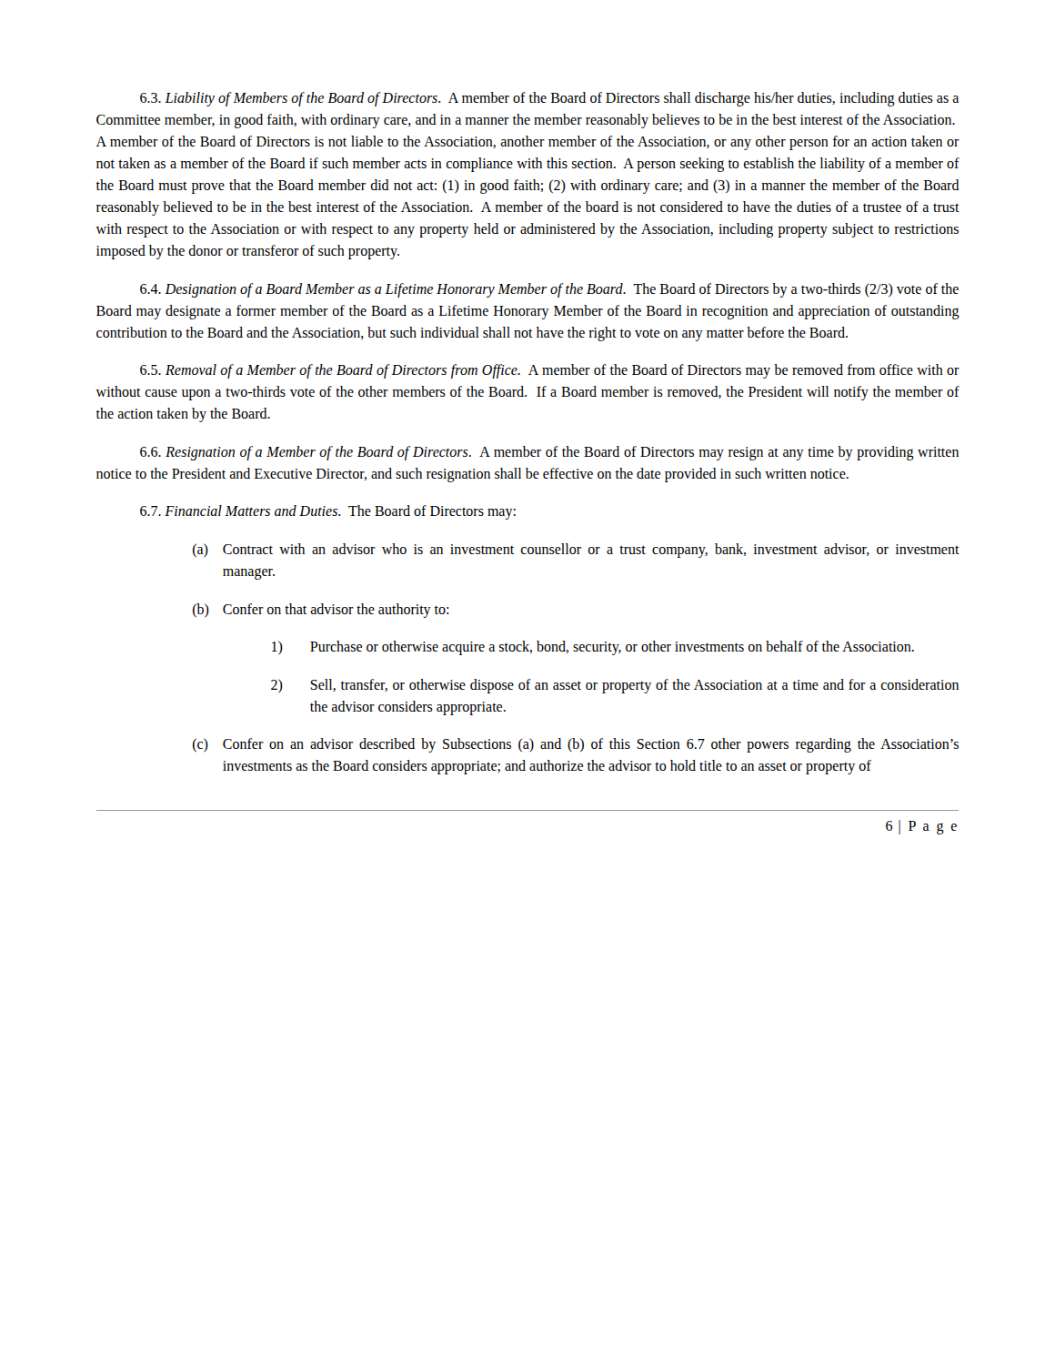6.3. Liability of Members of the Board of Directors. A member of the Board of Directors shall discharge his/her duties, including duties as a Committee member, in good faith, with ordinary care, and in a manner the member reasonably believes to be in the best interest of the Association. A member of the Board of Directors is not liable to the Association, another member of the Association, or any other person for an action taken or not taken as a member of the Board if such member acts in compliance with this section. A person seeking to establish the liability of a member of the Board must prove that the Board member did not act: (1) in good faith; (2) with ordinary care; and (3) in a manner the member of the Board reasonably believed to be in the best interest of the Association. A member of the board is not considered to have the duties of a trustee of a trust with respect to the Association or with respect to any property held or administered by the Association, including property subject to restrictions imposed by the donor or transferor of such property.
6.4. Designation of a Board Member as a Lifetime Honorary Member of the Board. The Board of Directors by a two-thirds (2/3) vote of the Board may designate a former member of the Board as a Lifetime Honorary Member of the Board in recognition and appreciation of outstanding contribution to the Board and the Association, but such individual shall not have the right to vote on any matter before the Board.
6.5. Removal of a Member of the Board of Directors from Office. A member of the Board of Directors may be removed from office with or without cause upon a two-thirds vote of the other members of the Board. If a Board member is removed, the President will notify the member of the action taken by the Board.
6.6. Resignation of a Member of the Board of Directors. A member of the Board of Directors may resign at any time by providing written notice to the President and Executive Director, and such resignation shall be effective on the date provided in such written notice.
6.7. Financial Matters and Duties. The Board of Directors may:
(a) Contract with an advisor who is an investment counsellor or a trust company, bank, investment advisor, or investment manager.
(b) Confer on that advisor the authority to:
1) Purchase or otherwise acquire a stock, bond, security, or other investments on behalf of the Association.
2) Sell, transfer, or otherwise dispose of an asset or property of the Association at a time and for a consideration the advisor considers appropriate.
(c) Confer on an advisor described by Subsections (a) and (b) of this Section 6.7 other powers regarding the Association’s investments as the Board considers appropriate; and authorize the advisor to hold title to an asset or property of
6 | P a g e